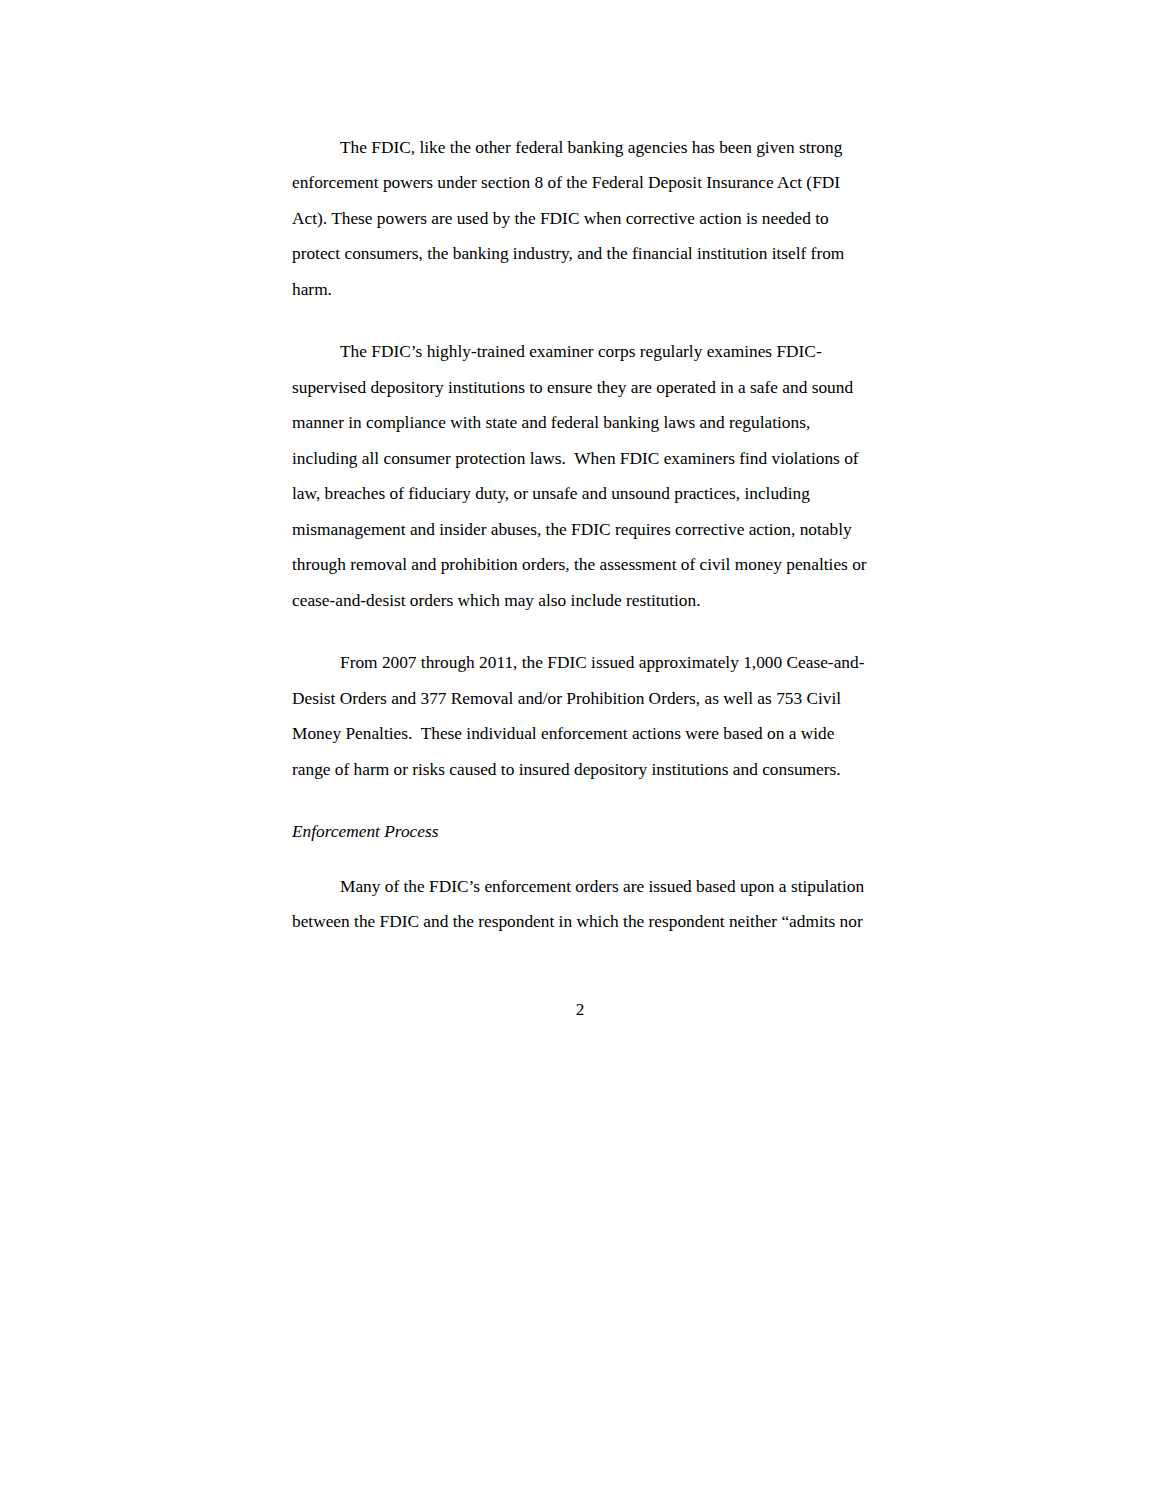The FDIC, like the other federal banking agencies has been given strong enforcement powers under section 8 of the Federal Deposit Insurance Act (FDI Act). These powers are used by the FDIC when corrective action is needed to protect consumers, the banking industry, and the financial institution itself from harm.
The FDIC’s highly-trained examiner corps regularly examines FDIC-supervised depository institutions to ensure they are operated in a safe and sound manner in compliance with state and federal banking laws and regulations, including all consumer protection laws. When FDIC examiners find violations of law, breaches of fiduciary duty, or unsafe and unsound practices, including mismanagement and insider abuses, the FDIC requires corrective action, notably through removal and prohibition orders, the assessment of civil money penalties or cease-and-desist orders which may also include restitution.
From 2007 through 2011, the FDIC issued approximately 1,000 Cease-and-Desist Orders and 377 Removal and/or Prohibition Orders, as well as 753 Civil Money Penalties. These individual enforcement actions were based on a wide range of harm or risks caused to insured depository institutions and consumers.
Enforcement Process
Many of the FDIC’s enforcement orders are issued based upon a stipulation between the FDIC and the respondent in which the respondent neither “admits nor
2